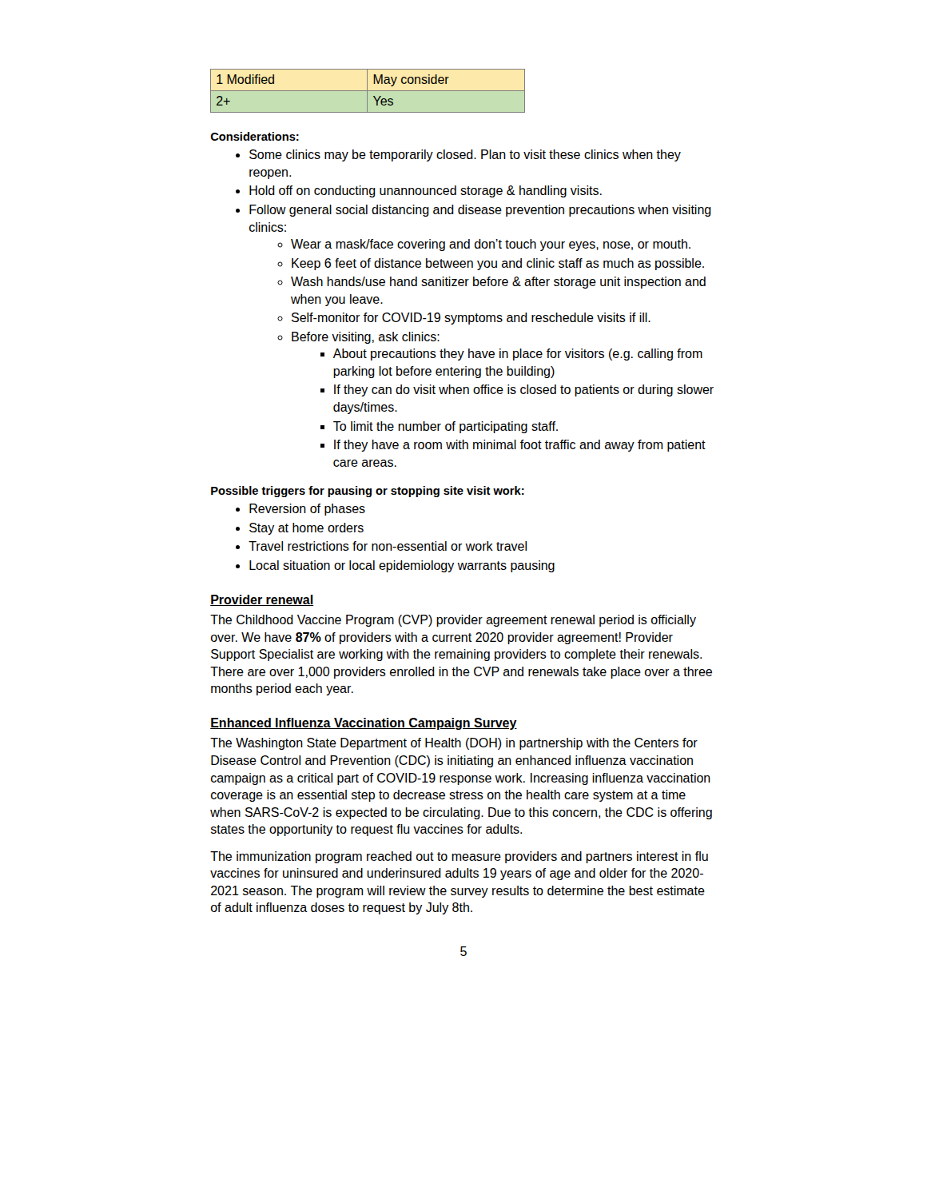| 1 Modified | May consider |
| 2+ | Yes |
Considerations:
Some clinics may be temporarily closed. Plan to visit these clinics when they reopen.
Hold off on conducting unannounced storage & handling visits.
Follow general social distancing and disease prevention precautions when visiting clinics:
Wear a mask/face covering and don’t touch your eyes, nose, or mouth.
Keep 6 feet of distance between you and clinic staff as much as possible.
Wash hands/use hand sanitizer before & after storage unit inspection and when you leave.
Self-monitor for COVID-19 symptoms and reschedule visits if ill.
Before visiting, ask clinics:
About precautions they have in place for visitors (e.g. calling from parking lot before entering the building)
If they can do visit when office is closed to patients or during slower days/times.
To limit the number of participating staff.
If they have a room with minimal foot traffic and away from patient care areas.
Possible triggers for pausing or stopping site visit work:
Reversion of phases
Stay at home orders
Travel restrictions for non-essential or work travel
Local situation or local epidemiology warrants pausing
Provider renewal
The Childhood Vaccine Program (CVP) provider agreement renewal period is officially over. We have 87% of providers with a current 2020 provider agreement! Provider Support Specialist are working with the remaining providers to complete their renewals. There are over 1,000 providers enrolled in the CVP and renewals take place over a three months period each year.
Enhanced Influenza Vaccination Campaign Survey
The Washington State Department of Health (DOH) in partnership with the Centers for Disease Control and Prevention (CDC) is initiating an enhanced influenza vaccination campaign as a critical part of COVID-19 response work. Increasing influenza vaccination coverage is an essential step to decrease stress on the health care system at a time when SARS-CoV-2 is expected to be circulating. Due to this concern, the CDC is offering states the opportunity to request flu vaccines for adults.
The immunization program reached out to measure providers and partners interest in flu vaccines for uninsured and underinsured adults 19 years of age and older for the 2020-2021 season. The program will review the survey results to determine the best estimate of adult influenza doses to request by July 8th.
5